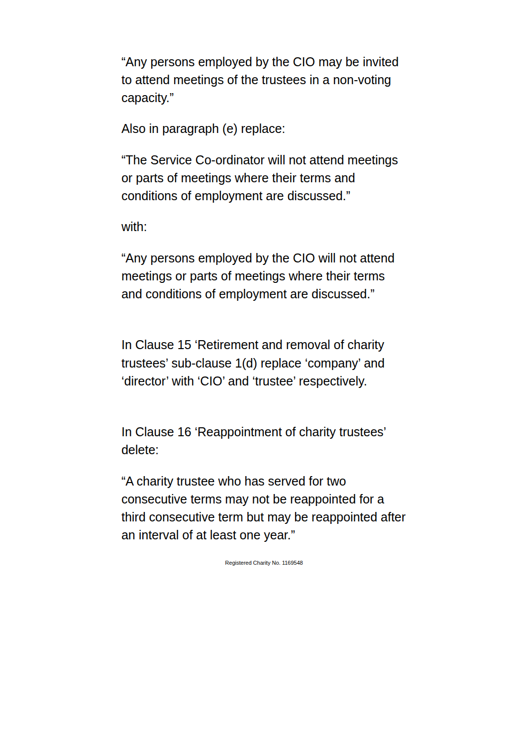“Any persons employed by the CIO may be invited to attend meetings of the trustees in a non-voting capacity.”
Also in paragraph (e) replace:
“The Service Co-ordinator will not attend meetings or parts of meetings where their terms and conditions of employment are discussed.”
with:
“Any persons employed by the CIO will not attend meetings or parts of meetings where their terms and conditions of employment are discussed.”
In Clause 15 ‘Retirement and removal of charity trustees’ sub-clause 1(d) replace ‘company’ and ‘director’ with ‘CIO’ and ‘trustee’ respectively.
In Clause 16 ‘Reappointment of charity trustees’ delete:
“A charity trustee who has served for two consecutive terms may not be reappointed for a third consecutive term but may be reappointed after an interval of at least one year.”
Registered Charity No. 1169548